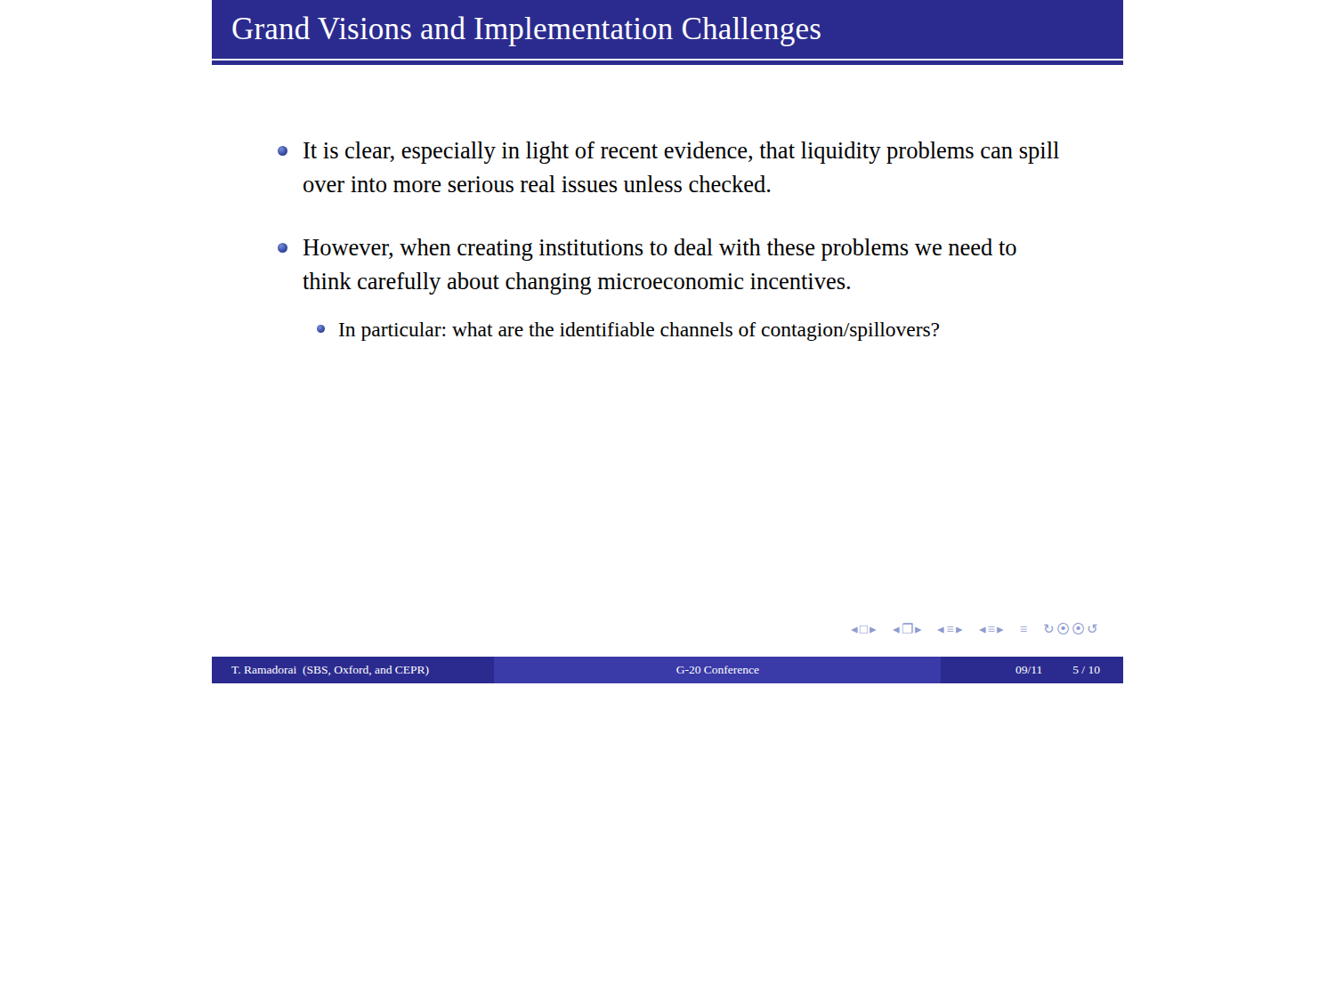Grand Visions and Implementation Challenges
It is clear, especially in light of recent evidence, that liquidity problems can spill over into more serious real issues unless checked.
However, when creating institutions to deal with these problems we need to think carefully about changing microeconomic incentives.
In particular: what are the identifiable channels of contagion/spillovers?
◂□▸ ◂❐▸ ◂≡▸ ◂≡▸ ≡ ↻⦿⦿↺
T. Ramadorai (SBS, Oxford, and CEPR)
G-20 Conference
09/115 / 10